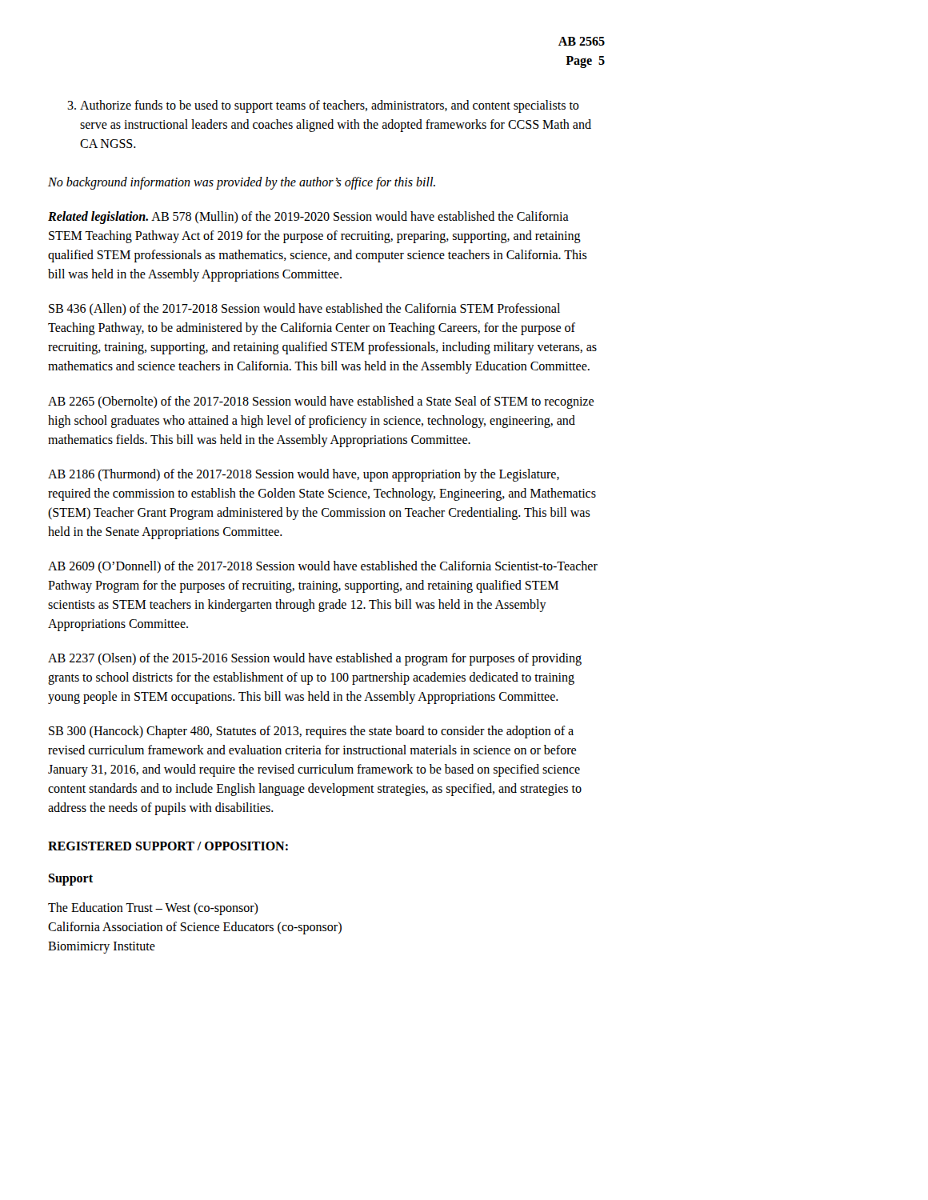AB 2565 Page 5
Authorize funds to be used to support teams of teachers, administrators, and content specialists to serve as instructional leaders and coaches aligned with the adopted frameworks for CCSS Math and CA NGSS.
No background information was provided by the author’s office for this bill.
Related legislation. AB 578 (Mullin) of the 2019-2020 Session would have established the California STEM Teaching Pathway Act of 2019 for the purpose of recruiting, preparing, supporting, and retaining qualified STEM professionals as mathematics, science, and computer science teachers in California. This bill was held in the Assembly Appropriations Committee.
SB 436 (Allen) of the 2017-2018 Session would have established the California STEM Professional Teaching Pathway, to be administered by the California Center on Teaching Careers, for the purpose of recruiting, training, supporting, and retaining qualified STEM professionals, including military veterans, as mathematics and science teachers in California. This bill was held in the Assembly Education Committee.
AB 2265 (Obernolte) of the 2017-2018 Session would have established a State Seal of STEM to recognize high school graduates who attained a high level of proficiency in science, technology, engineering, and mathematics fields. This bill was held in the Assembly Appropriations Committee.
AB 2186 (Thurmond) of the 2017-2018 Session would have, upon appropriation by the Legislature, required the commission to establish the Golden State Science, Technology, Engineering, and Mathematics (STEM) Teacher Grant Program administered by the Commission on Teacher Credentialing. This bill was held in the Senate Appropriations Committee.
AB 2609 (O’Donnell) of the 2017-2018 Session would have established the California Scientist-to-Teacher Pathway Program for the purposes of recruiting, training, supporting, and retaining qualified STEM scientists as STEM teachers in kindergarten through grade 12. This bill was held in the Assembly Appropriations Committee.
AB 2237 (Olsen) of the 2015-2016 Session would have established a program for purposes of providing grants to school districts for the establishment of up to 100 partnership academies dedicated to training young people in STEM occupations. This bill was held in the Assembly Appropriations Committee.
SB 300 (Hancock) Chapter 480, Statutes of 2013, requires the state board to consider the adoption of a revised curriculum framework and evaluation criteria for instructional materials in science on or before January 31, 2016, and would require the revised curriculum framework to be based on specified science content standards and to include English language development strategies, as specified, and strategies to address the needs of pupils with disabilities.
REGISTERED SUPPORT / OPPOSITION:
Support
The Education Trust – West (co-sponsor)
California Association of Science Educators (co-sponsor)
Biomimicry Institute